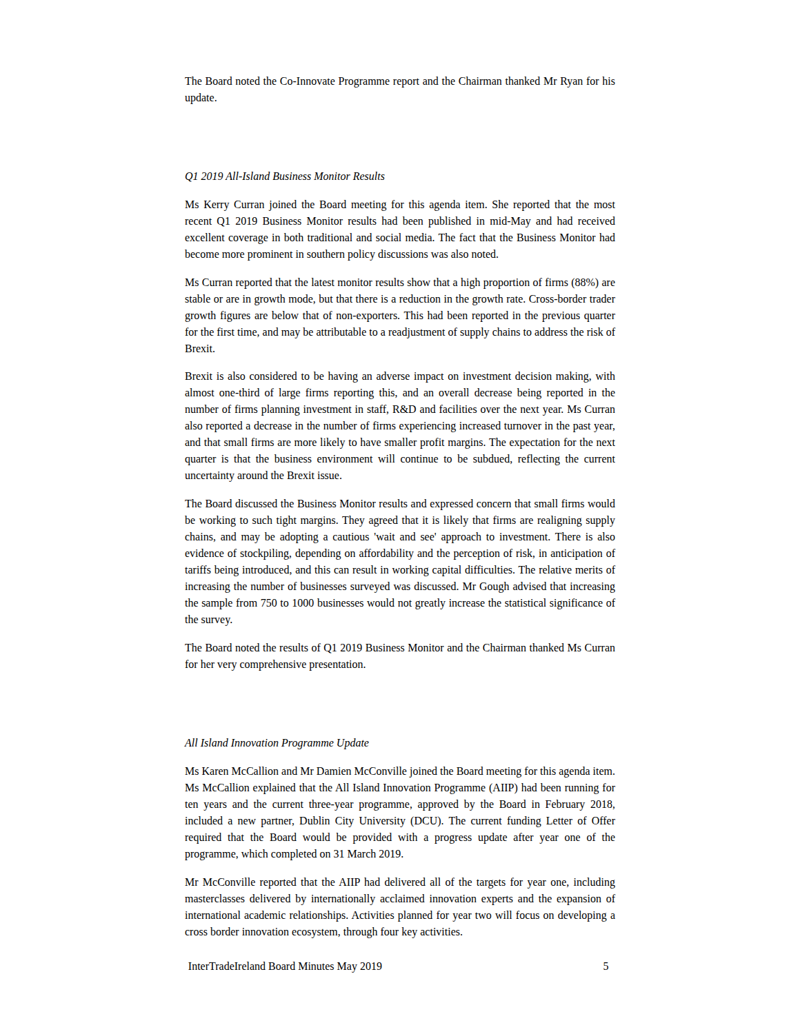The Board noted the Co-Innovate Programme report and the Chairman thanked Mr Ryan for his update.
Q1 2019 All-Island Business Monitor Results
Ms Kerry Curran joined the Board meeting for this agenda item. She reported that the most recent Q1 2019 Business Monitor results had been published in mid-May and had received excellent coverage in both traditional and social media. The fact that the Business Monitor had become more prominent in southern policy discussions was also noted.
Ms Curran reported that the latest monitor results show that a high proportion of firms (88%) are stable or are in growth mode, but that there is a reduction in the growth rate. Cross-border trader growth figures are below that of non-exporters. This had been reported in the previous quarter for the first time, and may be attributable to a readjustment of supply chains to address the risk of Brexit.
Brexit is also considered to be having an adverse impact on investment decision making, with almost one-third of large firms reporting this, and an overall decrease being reported in the number of firms planning investment in staff, R&D and facilities over the next year. Ms Curran also reported a decrease in the number of firms experiencing increased turnover in the past year, and that small firms are more likely to have smaller profit margins. The expectation for the next quarter is that the business environment will continue to be subdued, reflecting the current uncertainty around the Brexit issue.
The Board discussed the Business Monitor results and expressed concern that small firms would be working to such tight margins. They agreed that it is likely that firms are realigning supply chains, and may be adopting a cautious 'wait and see' approach to investment. There is also evidence of stockpiling, depending on affordability and the perception of risk, in anticipation of tariffs being introduced, and this can result in working capital difficulties. The relative merits of increasing the number of businesses surveyed was discussed. Mr Gough advised that increasing the sample from 750 to 1000 businesses would not greatly increase the statistical significance of the survey.
The Board noted the results of Q1 2019 Business Monitor and the Chairman thanked Ms Curran for her very comprehensive presentation.
All Island Innovation Programme Update
Ms Karen McCallion and Mr Damien McConville joined the Board meeting for this agenda item. Ms McCallion explained that the All Island Innovation Programme (AIIP) had been running for ten years and the current three-year programme, approved by the Board in February 2018, included a new partner, Dublin City University (DCU). The current funding Letter of Offer required that the Board would be provided with a progress update after year one of the programme, which completed on 31 March 2019.
Mr McConville reported that the AIIP had delivered all of the targets for year one, including masterclasses delivered by internationally acclaimed innovation experts and the expansion of international academic relationships. Activities planned for year two will focus on developing a cross border innovation ecosystem, through four key activities.
InterTradeIreland Board Minutes May 2019 5